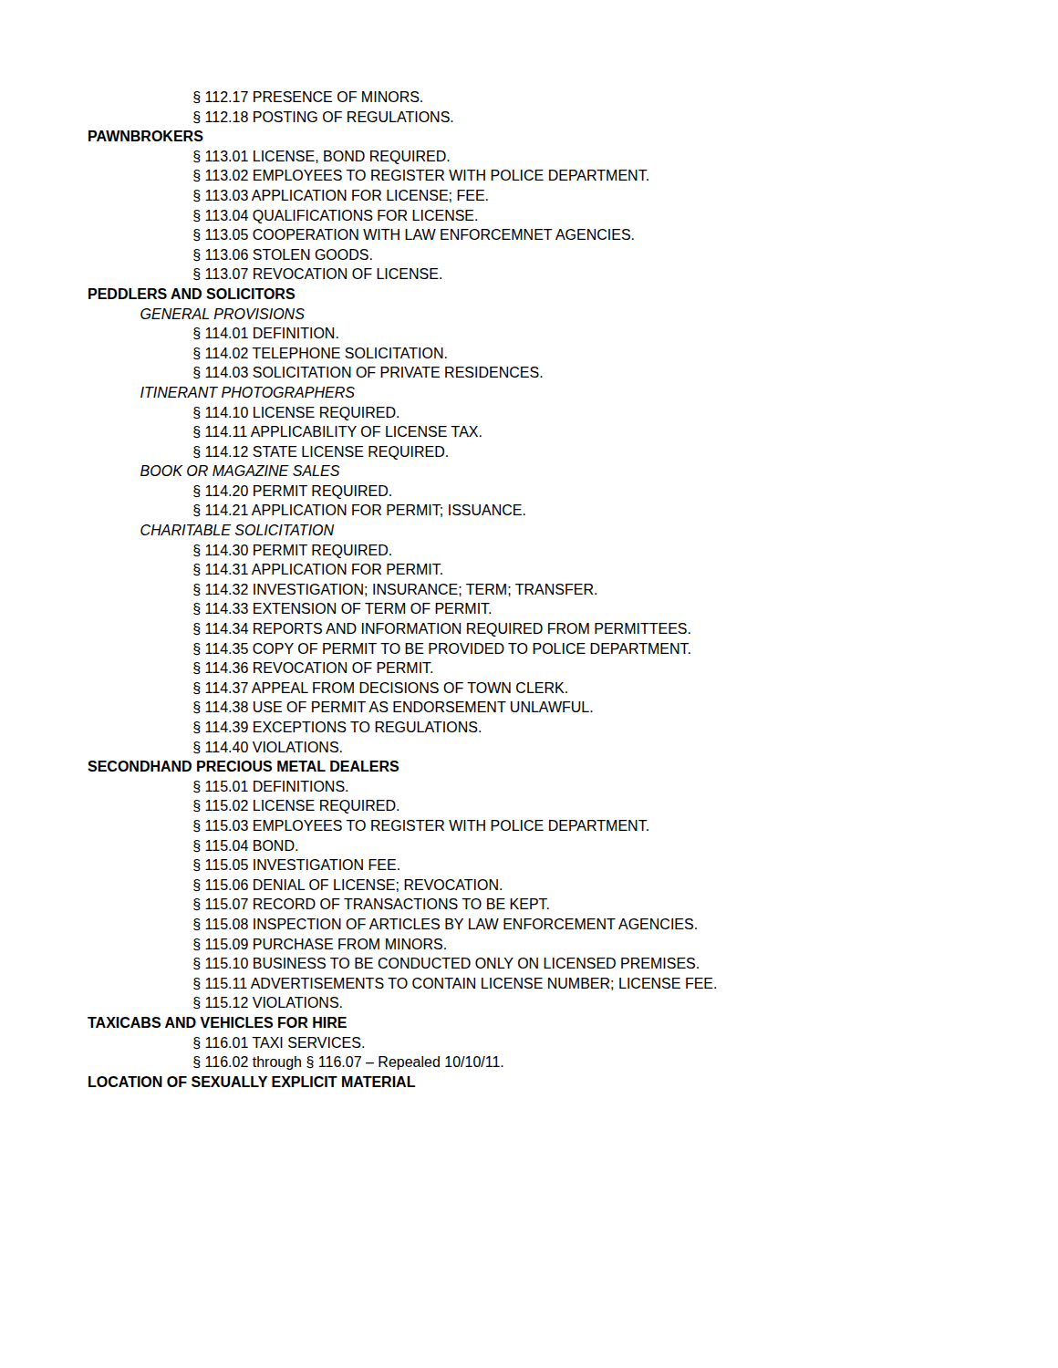§ 112.17 PRESENCE OF MINORS.
§ 112.18 POSTING OF REGULATIONS.
PAWNBROKERS
§ 113.01 LICENSE, BOND REQUIRED.
§ 113.02 EMPLOYEES TO REGISTER WITH POLICE DEPARTMENT.
§ 113.03 APPLICATION FOR LICENSE; FEE.
§ 113.04 QUALIFICATIONS FOR LICENSE.
§ 113.05 COOPERATION WITH LAW ENFORCEMNET AGENCIES.
§ 113.06 STOLEN GOODS.
§ 113.07 REVOCATION OF LICENSE.
PEDDLERS AND SOLICITORS
GENERAL PROVISIONS
§ 114.01 DEFINITION.
§ 114.02 TELEPHONE SOLICITATION.
§ 114.03 SOLICITATION OF PRIVATE RESIDENCES.
ITINERANT PHOTOGRAPHERS
§ 114.10 LICENSE REQUIRED.
§ 114.11 APPLICABILITY OF LICENSE TAX.
§ 114.12 STATE LICENSE REQUIRED.
BOOK OR MAGAZINE SALES
§ 114.20 PERMIT REQUIRED.
§ 114.21 APPLICATION FOR PERMIT; ISSUANCE.
CHARITABLE SOLICITATION
§ 114.30 PERMIT REQUIRED.
§ 114.31 APPLICATION FOR PERMIT.
§ 114.32 INVESTIGATION; INSURANCE; TERM; TRANSFER.
§ 114.33 EXTENSION OF TERM OF PERMIT.
§ 114.34 REPORTS AND INFORMATION REQUIRED FROM PERMITTEES.
§ 114.35 COPY OF PERMIT TO BE PROVIDED TO POLICE DEPARTMENT.
§ 114.36 REVOCATION OF PERMIT.
§ 114.37 APPEAL FROM DECISIONS OF TOWN CLERK.
§ 114.38 USE OF PERMIT AS ENDORSEMENT UNLAWFUL.
§ 114.39 EXCEPTIONS TO REGULATIONS.
§ 114.40 VIOLATIONS.
SECONDHAND PRECIOUS METAL DEALERS
§ 115.01 DEFINITIONS.
§ 115.02 LICENSE REQUIRED.
§ 115.03 EMPLOYEES TO REGISTER WITH POLICE DEPARTMENT.
§ 115.04 BOND.
§ 115.05 INVESTIGATION FEE.
§ 115.06 DENIAL OF LICENSE; REVOCATION.
§ 115.07 RECORD OF TRANSACTIONS TO BE KEPT.
§ 115.08 INSPECTION OF ARTICLES BY LAW ENFORCEMENT AGENCIES.
§ 115.09 PURCHASE FROM MINORS.
§ 115.10 BUSINESS TO BE CONDUCTED ONLY ON LICENSED PREMISES.
§ 115.11 ADVERTISEMENTS TO CONTAIN LICENSE NUMBER; LICENSE FEE.
§ 115.12 VIOLATIONS.
TAXICABS AND VEHICLES FOR HIRE
§ 116.01 TAXI SERVICES.
§ 116.02 through § 116.07 – Repealed 10/10/11.
LOCATION OF SEXUALLY EXPLICIT MATERIAL